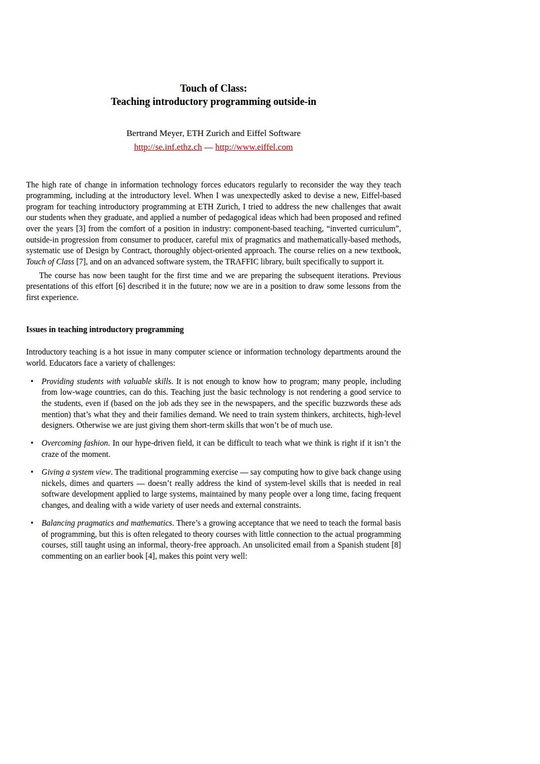Touch of Class:
Teaching introductory programming outside-in
Bertrand Meyer, ETH Zurich and Eiffel Software
http://se.inf.ethz.ch — http://www.eiffel.com
The high rate of change in information technology forces educators regularly to reconsider the way they teach programming, including at the introductory level. When I was unexpectedly asked to devise a new, Eiffel-based program for teaching introductory programming at ETH Zurich, I tried to address the new challenges that await our students when they graduate, and applied a number of pedagogical ideas which had been proposed and refined over the years [3] from the comfort of a position in industry: component-based teaching, “inverted curriculum”, outside-in progression from consumer to producer, careful mix of pragmatics and mathematically-based methods, systematic use of Design by Contract, thoroughly object-oriented approach. The course relies on a new textbook, Touch of Class [7], and on an advanced software system, the TRAFFIC library, built specifically to support it.
The course has now been taught for the first time and we are preparing the subsequent iterations. Previous presentations of this effort [6] described it in the future; now we are in a position to draw some lessons from the first experience.
Issues in teaching introductory programming
Introductory teaching is a hot issue in many computer science or information technology departments around the world. Educators face a variety of challenges:
Providing students with valuable skills. It is not enough to know how to program; many people, including from low-wage countries, can do this. Teaching just the basic technology is not rendering a good service to the students, even if (based on the job ads they see in the newspapers, and the specific buzzwords these ads mention) that’s what they and their families demand. We need to train system thinkers, architects, high-level designers. Otherwise we are just giving them short-term skills that won’t be of much use.
Overcoming fashion. In our hype-driven field, it can be difficult to teach what we think is right if it isn’t the craze of the moment.
Giving a system view. The traditional programming exercise — say computing how to give back change using nickels, dimes and quarters — doesn’t really address the kind of system-level skills that is needed in real software development applied to large systems, maintained by many people over a long time, facing frequent changes, and dealing with a wide variety of user needs and external constraints.
Balancing pragmatics and mathematics. There’s a growing acceptance that we need to teach the formal basis of programming, but this is often relegated to theory courses with little connection to the actual programming courses, still taught using an informal, theory-free approach. An unsolicited email from a Spanish student [8] commenting on an earlier book [4], makes this point very well: